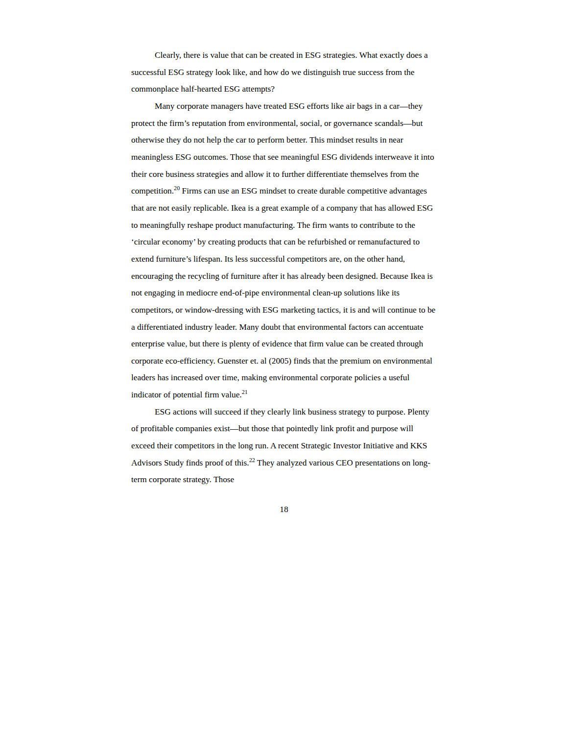Clearly, there is value that can be created in ESG strategies. What exactly does a successful ESG strategy look like, and how do we distinguish true success from the commonplace half-hearted ESG attempts?
Many corporate managers have treated ESG efforts like air bags in a car—they protect the firm’s reputation from environmental, social, or governance scandals—but otherwise they do not help the car to perform better. This mindset results in near meaningless ESG outcomes. Those that see meaningful ESG dividends interweave it into their core business strategies and allow it to further differentiate themselves from the competition.20 Firms can use an ESG mindset to create durable competitive advantages that are not easily replicable. Ikea is a great example of a company that has allowed ESG to meaningfully reshape product manufacturing. The firm wants to contribute to the ‘circular economy’ by creating products that can be refurbished or remanufactured to extend furniture’s lifespan. Its less successful competitors are, on the other hand, encouraging the recycling of furniture after it has already been designed. Because Ikea is not engaging in mediocre end-of-pipe environmental clean-up solutions like its competitors, or window-dressing with ESG marketing tactics, it is and will continue to be a differentiated industry leader. Many doubt that environmental factors can accentuate enterprise value, but there is plenty of evidence that firm value can be created through corporate eco-efficiency. Guenster et. al (2005) finds that the premium on environmental leaders has increased over time, making environmental corporate policies a useful indicator of potential firm value.21
ESG actions will succeed if they clearly link business strategy to purpose. Plenty of profitable companies exist—but those that pointedly link profit and purpose will exceed their competitors in the long run. A recent Strategic Investor Initiative and KKS Advisors Study finds proof of this.22 They analyzed various CEO presentations on long-term corporate strategy. Those
18